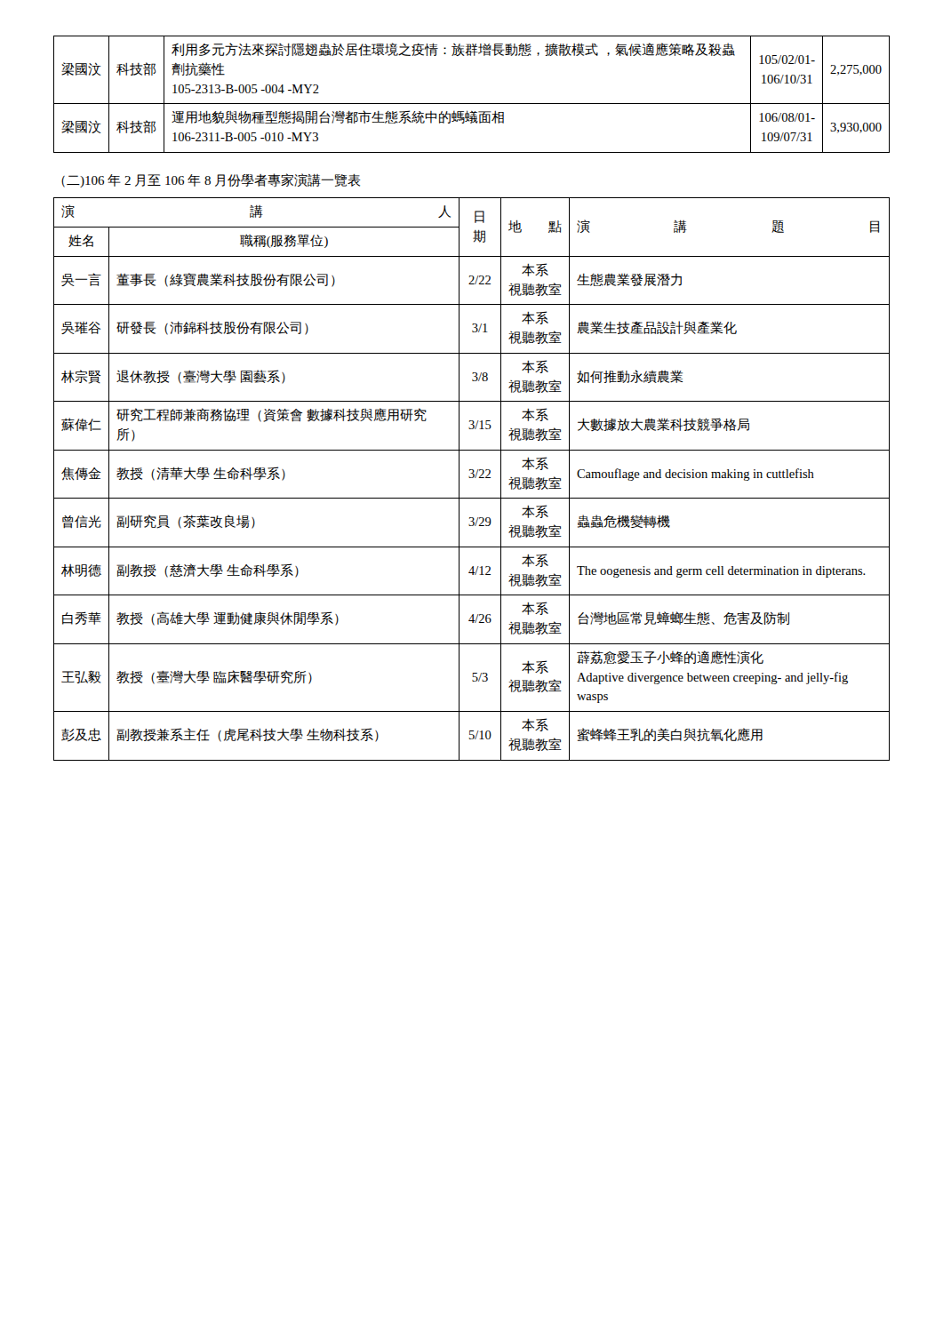| 梁國汶 | 科技部 | 利用多元方法來探討隱翅蟲於居住環境之疫情：族群增長動態，擴散模式 ，氣候適應策略及殺蟲劑抗藥性 105-2313-B-005 -004 -MY2 | 105/02/01- 106/10/31 | 2,275,000 |
| 梁國汶 | 科技部 | 運用地貌與物種型態揭開台灣都市生態系統中的螞蟻面相 106-2311-B-005 -010 -MY3 | 106/08/01- 109/07/31 | 3,930,000 |
（二)106 年 2 月至 106 年 8 月份學者專家演講一覽表
| 演 講 人 | 日期 | 地 點 | 演 講 題 目 |
| 姓名 | 職稱(服務單位) |
| 吳一言 | 董事長（綠寶農業科技股份有限公司） | 2/22 | 本系 視聽教室 | 生態農業發展潛力 |
| 吳璀谷 | 研發長（沛錦科技股份有限公司） | 3/1 | 本系 視聽教室 | 農業生技產品設計與產業化 |
| 林宗賢 | 退休教授（臺灣大學 園藝系） | 3/8 | 本系 視聽教室 | 如何推動永續農業 |
| 蘇偉仁 | 研究工程師兼商務協理（資策會 數據科技與應用研究所） | 3/15 | 本系 視聽教室 | 大數據放大農業科技競爭格局 |
| 焦傳金 | 教授（清華大學 生命科學系） | 3/22 | 本系 視聽教室 | Camouflage and decision making in cuttlefish |
| 曾信光 | 副研究員（茶葉改良場） | 3/29 | 本系 視聽教室 | 蟲蟲危機變轉機 |
| 林明德 | 副教授（慈濟大學 生命科學系） | 4/12 | 本系 視聽教室 | The oogenesis and germ cell determination in dipterans. |
| 白秀華 | 教授（高雄大學 運動健康與休閒學系） | 4/26 | 本系 視聽教室 | 台灣地區常見蟑螂生態、危害及防制 |
| 王弘毅 | 教授（臺灣大學 臨床醫學研究所） | 5/3 | 本系 視聽教室 | 薜荔愈愛玉子小蜂的適應性演化 Adaptive divergence between creeping- and jelly-fig wasps |
| 彭及忠 | 副教授兼系主任（虎尾科技大學 生物科技系） | 5/10 | 本系 視聽教室 | 蜜蜂蜂王乳的美白與抗氧化應用 |